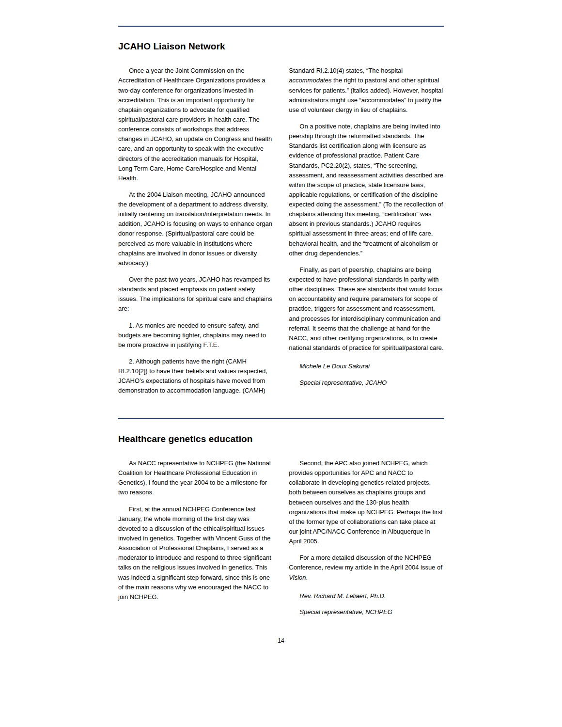JCAHO Liaison Network
Once a year the Joint Commission on the Accreditation of Healthcare Organizations provides a two-day conference for organizations invested in accreditation. This is an important opportunity for chaplain organizations to advocate for qualified spiritual/pastoral care providers in health care. The conference consists of workshops that address changes in JCAHO, an update on Congress and health care, and an opportunity to speak with the executive directors of the accreditation manuals for Hospital, Long Term Care, Home Care/Hospice and Mental Health.
At the 2004 Liaison meeting, JCAHO announced the development of a department to address diversity, initially centering on translation/interpretation needs. In addition, JCAHO is focusing on ways to enhance organ donor response. (Spiritual/pastoral care could be perceived as more valuable in institutions where chaplains are involved in donor issues or diversity advocacy.)
Over the past two years, JCAHO has revamped its standards and placed emphasis on patient safety issues. The implications for spiritual care and chaplains are:
1. As monies are needed to ensure safety, and budgets are becoming tighter, chaplains may need to be more proactive in justifying F.T.E.
2. Although patients have the right (CAMH RI.2.10[2]) to have their beliefs and values respected, JCAHO’s expectations of hospitals have moved from demonstration to accommodation language. (CAMH) Standard RI.2.10(4) states, “The hospital accommodates the right to pastoral and other spiritual services for patients.” (italics added). However, hospital administrators might use “accommodates” to justify the use of volunteer clergy in lieu of chaplains.
On a positive note, chaplains are being invited into peership through the reformatted standards. The Standards list certification along with licensure as evidence of professional practice. Patient Care Standards, PC2.20(2), states, “The screening, assessment, and reassessment activities described are within the scope of practice, state licensure laws, applicable regulations, or certification of the discipline expected doing the assessment.” (To the recollection of chaplains attending this meeting, “certification” was absent in previous standards.) JCAHO requires spiritual assessment in three areas; end of life care, behavioral health, and the “treatment of alcoholism or other drug dependencies.”
Finally, as part of peership, chaplains are being expected to have professional standards in parity with other disciplines. These are standards that would focus on accountability and require parameters for scope of practice, triggers for assessment and reassessment, and processes for interdisciplinary communication and referral. It seems that the challenge at hand for the NACC, and other certifying organizations, is to create national standards of practice for spiritual/pastoral care.
Michele Le Doux Sakurai
Special representative, JCAHO
Healthcare genetics education
As NACC representative to NCHPEG (the National Coalition for Healthcare Professional Education in Genetics), I found the year 2004 to be a milestone for two reasons.
First, at the annual NCHPEG Conference last January, the whole morning of the first day was devoted to a discussion of the ethical/spiritual issues involved in genetics. Together with Vincent Guss of the Association of Professional Chaplains, I served as a moderator to introduce and respond to three significant talks on the religious issues involved in genetics. This was indeed a significant step forward, since this is one of the main reasons why we encouraged the NACC to join NCHPEG.
Second, the APC also joined NCHPEG, which provides opportunities for APC and NACC to collaborate in developing genetics-related projects, both between ourselves as chaplains groups and between ourselves and the 130-plus health organizations that make up NCHPEG. Perhaps the first of the former type of collaborations can take place at our joint APC/NACC Conference in Albuquerque in April 2005.
For a more detailed discussion of the NCHPEG Conference, review my article in the April 2004 issue of Vision.
Rev. Richard M. Leliaert, Ph.D.
Special representative, NCHPEG
-14-